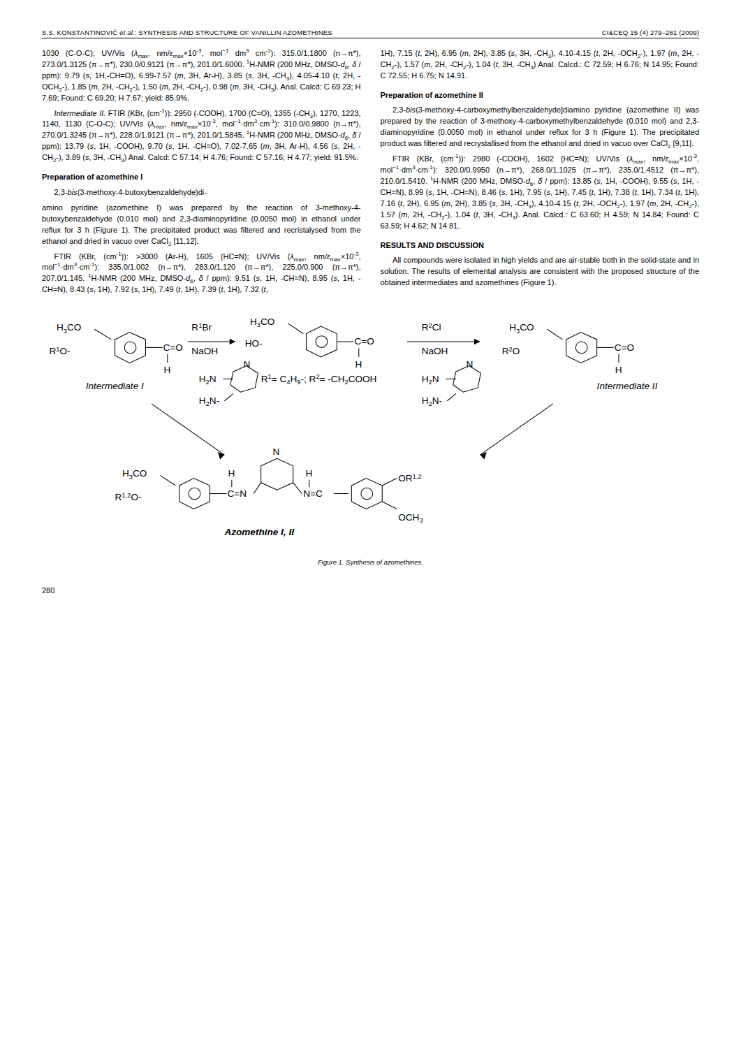S.S. KONSTANTINOVIĆ et al.: SYNTHESIS AND STRUCTURE OF VANILLIN AZOMETHINES CI&CEQ 15 (4) 279–281 (2009)
1030 (C-O-C); UV/Vis (λmax, nm/εmax×10-3, mol−1 dm3 cm-1): 315.0/1.1800 (n→π*), 273.0/1.3125 (π→π*), 230.0/0.9121 (π→π*), 201.0/1.6000. 1H-NMR (200 MHz, DMSO-d6, δ / ppm): 9.79 (s, 1H,-CH=O), 6.99-7.57 (m, 3H, Ar-H), 3.85 (s, 3H, -CH3), 4.05-4.10 (t, 2H, -OCH2-), 1.85 (m, 2H, -CH2-), 1.50 (m, 2H, -CH2-), 0.98 (m, 3H, -CH3). Anal. Calcd: C 69.23; H 7.69; Found: C 69.20; H 7.67; yield: 85.9%.
Intermediate II. FTIR (KBr, (cm-1)): 2950 (-COOH), 1700 (C=O), 1355 (-CH3), 1270, 1223, 1140, 1130 (C-O-C); UV/Vis (λmax, nm/εmax×10-3, mol−1·dm3·cm-1): 310.0/0.9800 (n→π*), 270.0/1.3245 (π→π*), 228.0/1.9121 (π→π*), 201.0/1.5845. 1H-NMR (200 MHz, DMSO-d6, δ / ppm): 13.79 (s, 1H, -COOH), 9.70 (s, 1H, -CH=O), 7.02-7.65 (m, 3H, Ar-H), 4.56 (s, 2H, -CH2-), 3.89 (s, 3H, -CH3) Anal. Calcd: C 57.14; H 4.76; Found: C 57.16; H 4.77; yield: 91.5%.
Preparation of azomethine I
2,3-bis(3-methoxy-4-butoxybenzaldehyde)di-
amino pyridine (azomethine I) was prepared by the reaction of 3-methoxy-4-butoxybenzaldehyde (0.010 mol) and 2,3-diaminopyridine (0.0050 mol) in ethanol under reflux for 3 h (Figure 1). The precipitated product was filtered and recristalysed from the ethanol and dried in vacuo over CaCl2 [11,12].
FTIR (KBr, (cm-1)): >3000 (Ar-H), 1605 (HC=N); UV/Vis (λmax, nm/εmax×10-3, mol−1·dm3·cm-1): 335.0/1.002 (n→π*), 283.0/1.120 (π→π*), 225.0/0.900 (π→π*), 207.0/1.145. 1H-NMR (200 MHz, DMSO-d6, δ / ppm): 9.51 (s, 1H, -CH=N), 8.95 (s, 1H, -CH=N), 8.43 (s, 1H), 7.92 (s, 1H), 7.49 (t, 1H), 7.39 (t, 1H), 7.32 (t,
1H), 7.15 (t, 2H), 6.95 (m, 2H), 3.85 (s, 3H, -CH3), 4.10-4.15 (t, 2H, -OCH2-), 1.97 (m, 2H, -CH2-), 1.57 (m, 2H, -CH2-), 1.04 (t, 3H, -CH3) Anal. Calcd.: C 72.59; H 6.76; N 14.95; Found: C 72.55; H 6.75; N 14.91.
Preparation of azomethine II
2,3-bis(3-methoxy-4-carboxymethylbenzaldehyde]diamino pyridine (azomethine II) was prepared by the reaction of 3-methoxy-4-carboxymethylbenzaldehyde (0.010 mol) and 2,3-diaminopyridine (0.0050 mol) in ethanol under reflux for 3 h (Figure 1). The precipitated product was filtered and recrystallised from the ethanol and dried in vacuo over CaCl2 [9,11].
FTIR (KBr, (cm-1)): 2980 (-COOH), 1602 (HC=N); UV/Vis (λmax, nm/εmax×10-3, mol−1·dm3·cm-1): 320.0/0.9950 (n→π*), 268.0/1.1025 (π→π*), 235.0/1.4512 (π→π*), 210.0/1.5410. 1H-NMR (200 MHz, DMSO-d6, δ / ppm): 13.85 (s, 1H, -COOH), 9.55 (s, 1H, -CH=N), 8.99 (s, 1H, -CH=N), 8.46 (s, 1H), 7.95 (s, 1H), 7.45 (t, 1H), 7.38 (t, 1H), 7.34 (t, 1H), 7.16 (t, 2H), 6.95 (m, 2H), 3.85 (s, 3H, -CH3), 4.10-4.15 (t, 2H, -OCH2-), 1.97 (m, 2H, -CH2-), 1.57 (m, 2H, -CH2-), 1.04 (t, 3H, -CH3). Anal. Calcd.: C 63.60; H 4.59; N 14.84; Found: C 63.59; H 4.62; N 14.81.
RESULTS AND DISCUSSION
All compounds were isolated in high yields and are air-stable both in the solid-state and in solution. The results of elemental analysis are consistent with the proposed structure of the obtained intermediates and azomethines (Figure 1).
H3CO R1O- C=O H Intermediate I R1Br NaOH H3CO HO- C=O H R2Cl NaOH H3CO R2O C=O H Intermediate II R1= C4H9-; R2= -CH2COOH H2N N H2N- H2N N H2N- H3CO R1,2O- C=N H N N=C H OR1,2 OCH3 Azomethine I, II
Figure 1. Synthesis of azomethines.
280